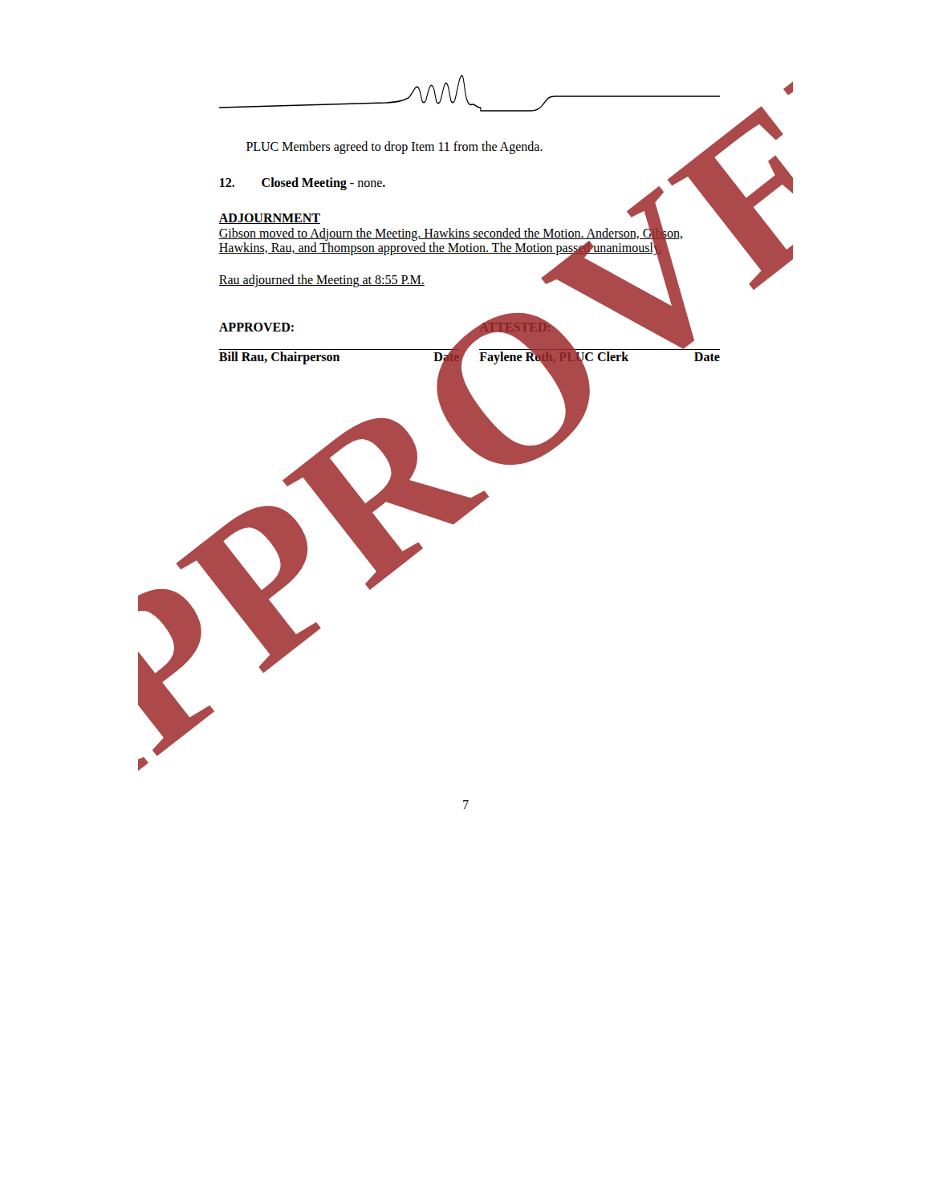PLUC Members agreed to drop Item 11 from the Agenda.
12. Closed Meeting - none.
ADJOURNMENT
Gibson moved to Adjourn the Meeting. Hawkins seconded the Motion. Anderson, Gibson, Hawkins, Rau, and Thompson approved the Motion. The Motion passed unanimously.
Rau adjourned the Meeting at 8:55 P.M.
| APPROVED: | | ATTESTED: |
| / Bill Rau, Chairperson / Date / | | / Faylene Roth, PLUC Clerk / Date / |
APPROVED
7